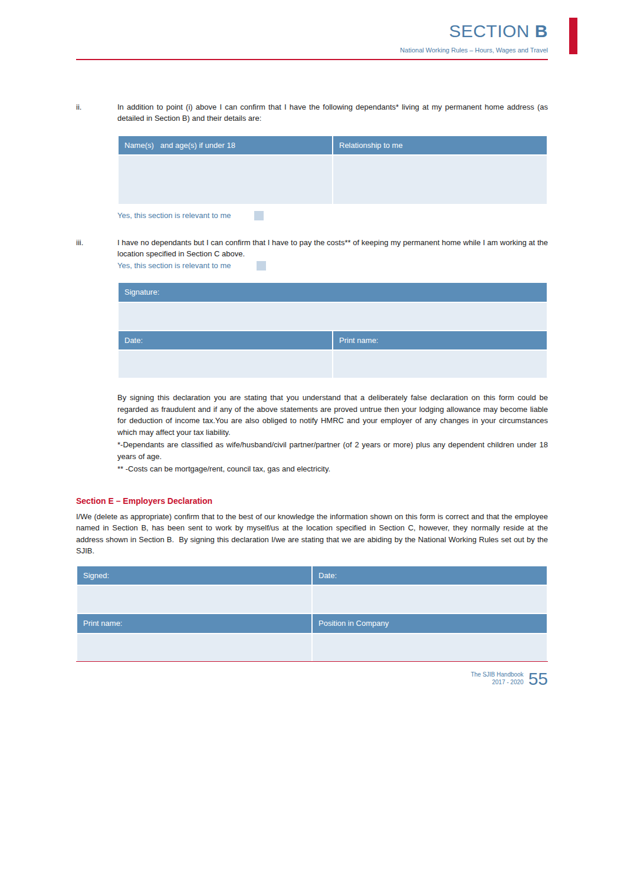SECTION B
National Working Rules – Hours, Wages and Travel
ii.
In addition to point (i) above I can confirm that I have the following dependants* living at my permanent home address (as detailed in Section B) and their details are:
| Name(s) and age(s) if under 18 | Relationship to me |
| --- | --- |
Yes, this section is relevant to me
iii.
I have no dependants but I can confirm that I have to pay the costs** of keeping my permanent home while I am working at the location specified in Section C above.
Yes, this section is relevant to me
| Signature: |
| --- |
| Date: | Print name: |
By signing this declaration you are stating that you understand that a deliberately false declaration on this form could be regarded as fraudulent and if any of the above statements are proved untrue then your lodging allowance may become liable for deduction of income tax.You are also obliged to notify HMRC and your employer of any changes in your circumstances which may affect your tax liability.
*-Dependants are classified as wife/husband/civil partner/partner (of 2 years or more) plus any dependent children under 18 years of age.
** -Costs can be mortgage/rent, council tax, gas and electricity.
Section E – Employers Declaration
I/We (delete as appropriate) confirm that to the best of our knowledge the information shown on this form is correct and that the employee named in Section B, has been sent to work by myself/us at the location specified in Section C, however, they normally reside at the address shown in Section B. By signing this declaration I/we are stating that we are abiding by the National Working Rules set out by the SJIB.
| Signed: | Date: |
| --- | --- |
| Print name: | Position in Company |
The SJIB Handbook
2017 - 202055